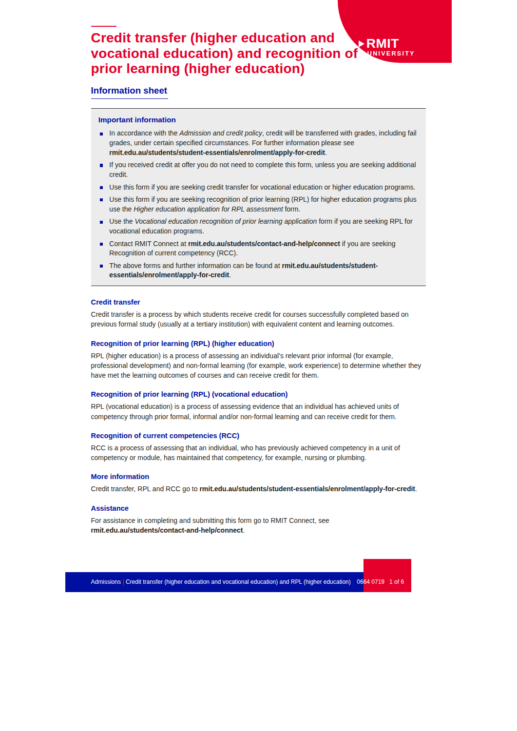RMIT
UNIVERSITY
Credit transfer (higher education and vocational education) and recognition of prior learning (higher education)
Information sheet
Important information
In accordance with the Admission and credit policy, credit will be transferred with grades, including fail grades, under certain specified circumstances. For further information please see rmit.edu.au/students/student-essentials/enrolment/apply-for-credit.
If you received credit at offer you do not need to complete this form, unless you are seeking additional credit.
Use this form if you are seeking credit transfer for vocational education or higher education programs.
Use this form if you are seeking recognition of prior learning (RPL) for higher education programs plus use the Higher education application for RPL assessment form.
Use the Vocational education recognition of prior learning application form if you are seeking RPL for vocational education programs.
Contact RMIT Connect at rmit.edu.au/students/contact-and-help/connect if you are seeking Recognition of current competency (RCC).
The above forms and further information can be found at rmit.edu.au/students/student-essentials/enrolment/apply-for-credit.
Credit transfer
Credit transfer is a process by which students receive credit for courses successfully completed based on previous formal study (usually at a tertiary institution) with equivalent content and learning outcomes.
Recognition of prior learning (RPL) (higher education)
RPL (higher education) is a process of assessing an individual’s relevant prior informal (for example, professional development) and non-formal learning (for example, work experience) to determine whether they have met the learning outcomes of courses and can receive credit for them.
Recognition of prior learning (RPL) (vocational education)
RPL (vocational education) is a process of assessing evidence that an individual has achieved units of competency through prior formal, informal and/or non-formal learning and can receive credit for them.
Recognition of current competencies (RCC)
RCC is a process of assessing that an individual, who has previously achieved competency in a unit of competency or module, has maintained that competency, for example, nursing or plumbing.
More information
Credit transfer, RPL and RCC go to rmit.edu.au/students/student-essentials/enrolment/apply-for-credit.
Assistance
For assistance in completing and submitting this form go to RMIT Connect, see rmit.edu.au/students/contact-and-help/connect.
Admissions | Credit transfer (higher education and vocational education) and RPL (higher education)
0664 0719 | 1 of 6